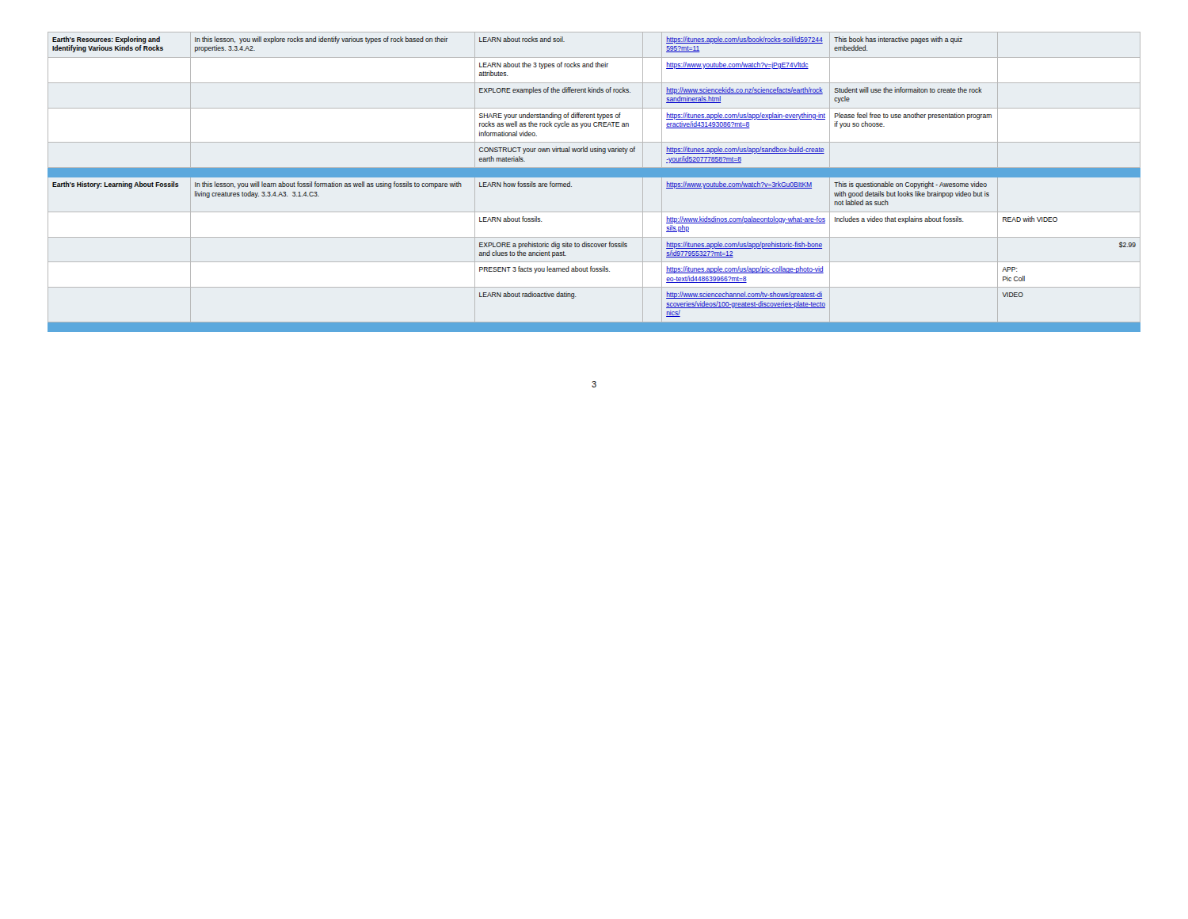| Earth's Resources: Exploring and Identifying Various Kinds of Rocks | In this lesson, you will explore rocks and identify various types of rock based on their properties. 3.3.4.A2. | LEARN about rocks and soil. | | https://itunes.apple.com/us/book/rocks-soil/id597244595?mt=11 | This book has interactive pages with a quiz embedded. | |
| | | LEARN about the 3 types of rocks and their attributes. | | https://www.youtube.com/watch?v=jPgE74Vltdc | | |
| | | EXPLORE examples of the different kinds of rocks. | | http://www.sciencekids.co.nz/sciencefacts/earth/rocksandminerals.html | Student will use the informaiton to create the rock cycle | |
| | | SHARE your understanding of different types of rocks as well as the rock cycle as you CREATE an informational video. | | https://itunes.apple.com/us/app/explain-everything-interactive/id431493086?mt=8 | Please feel free to use another presentation program if you so choose. | |
| | | CONSTRUCT your own virtual world using variety of earth materials. | | https://itunes.apple.com/us/app/sandbox-build-create-your/id520777858?mt=8 | | |
| Earth's History: Learning About Fossils | In this lesson, you will learn about fossil formation as well as using fossils to compare with living creatures today. 3.3.4.A3. 3.1.4.C3. | LEARN how fossils are formed. | | https://www.youtube.com/watch?v=3rkGu0BItKM | This is questionable on Copyright - Awesome video with good details but looks like brainpop video but is not labled as such | |
| | | LEARN about fossils. | | http://www.kidsdinos.com/palaeontology-what-are-fossils.php | Includes a video that explains about fossils. | READ with VIDEO |
| | | EXPLORE a prehistoric dig site to discover fossils and clues to the ancient past. | | https://itunes.apple.com/us/app/prehistoric-fish-bones/id977955327?mt=12 | | $2.99 |
| | | PRESENT 3 facts you learned about fossils. | | https://itunes.apple.com/us/app/pic-collage-photo-video-text/id448639966?mt=8 | | APP: Pic Coll |
| | | LEARN about radioactive dating. | | http://www.sciencechannel.com/tv-shows/greatest-discoveries/videos/100-greatest-discoveries-plate-tectonics/ | | VIDEO |
3